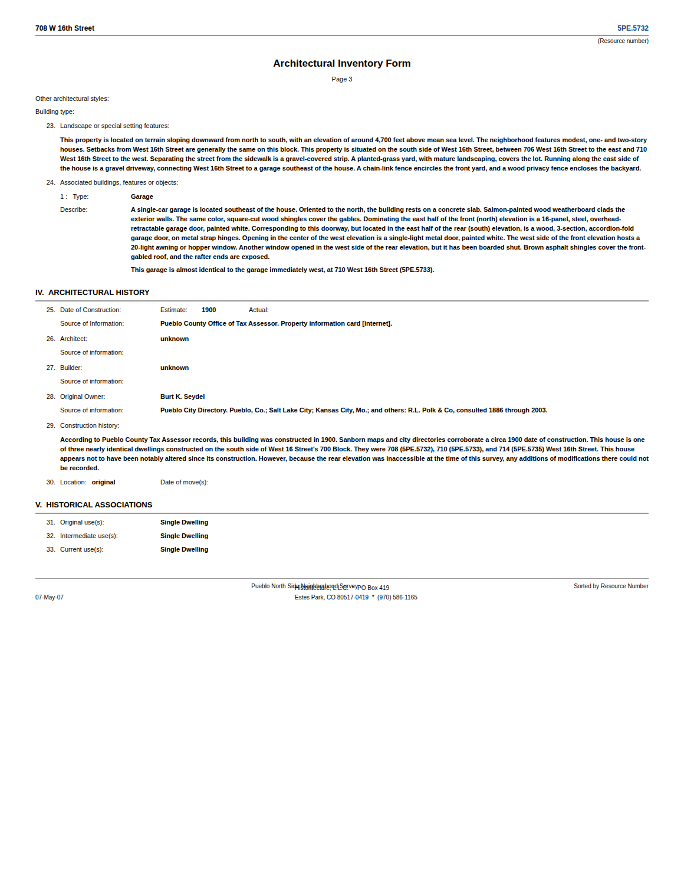708 W 16th Street
5PE.5732
(Resource number)
Architectural Inventory Form
Page 3
Other architectural styles:
Building type:
23.
Landscape or special setting features:
This property is located on terrain sloping downward from north to south, with an elevation of around 4,700 feet above mean sea level. The neighborhood features modest, one- and two-story houses. Setbacks from West 16th Street are generally the same on this block. This property is situated on the south side of West 16th Street, between 706 West 16th Street to the east and 710 West 16th Street to the west. Separating the street from the sidewalk is a gravel-covered strip. A planted-grass yard, with mature landscaping, covers the lot. Running along the east side of the house is a gravel driveway, connecting West 16th Street to a garage southeast of the house. A chain-link fence encircles the front yard, and a wood privacy fence encloses the backyard.
24.
Associated buildings, features or objects:
1 : Type:
Garage
Describe:
A single-car garage is located southeast of the house. Oriented to the north, the building rests on a concrete slab. Salmon-painted wood weatherboard clads the exterior walls. The same color, square-cut wood shingles cover the gables. Dominating the east half of the front (north) elevation is a 16-panel, steel, overhead-retractable garage door, painted white. Corresponding to this doorway, but located in the east half of the rear (south) elevation, is a wood, 3-section, accordion-fold garage door, on metal strap hinges. Opening in the center of the west elevation is a single-light metal door, painted white. The west side of the front elevation hosts a 20-light awning or hopper window. Another window opened in the west side of the rear elevation, but it has been boarded shut. Brown asphalt shingles cover the front-gabled roof, and the rafter ends are exposed.
This garage is almost identical to the garage immediately west, at 710 West 16th Street (5PE.5733).
IV. ARCHITECTURAL HISTORY
25.
Date of Construction:
Estimate:
1900
Actual:
Source of Information:
Pueblo County Office of Tax Assessor. Property information card [internet].
26.
Architect:
unknown
Source of information:
27.
Builder:
unknown
Source of information:
28.
Original Owner:
Burt K. Seydel
Source of information:
Pueblo City Directory. Pueblo, Co.; Salt Lake City; Kansas City, Mo.; and others: R.L. Polk & Co, consulted 1886 through 2003.
29.
Construction history:
According to Pueblo County Tax Assessor records, this building was constructed in 1900. Sanborn maps and city directories corroborate a circa 1900 date of construction. This house is one of three nearly identical dwellings constructed on the south side of West 16 Street's 700 Block. They were 708 (5PE.5732), 710 (5PE.5733), and 714 (5PE.5735) West 16th Street. This house appears not to have been notably altered since its construction. However, because the rear elevation was inaccessible at the time of this survey, any additions of modifications there could not be recorded.
30.
Location: original
Date of move(s):
V. HISTORICAL ASSOCIATIONS
31.
Original use(s):
Single Dwelling
32.
Intermediate use(s):
Single Dwelling
33.
Current use(s):
Single Dwelling
Pueblo North Side Neighborhood Survey
Sorted by Resource Number
Historitecture, L.L.C. * PO Box 419
07-May-07
Estes Park, CO 80517-0419 * (970) 586-1165